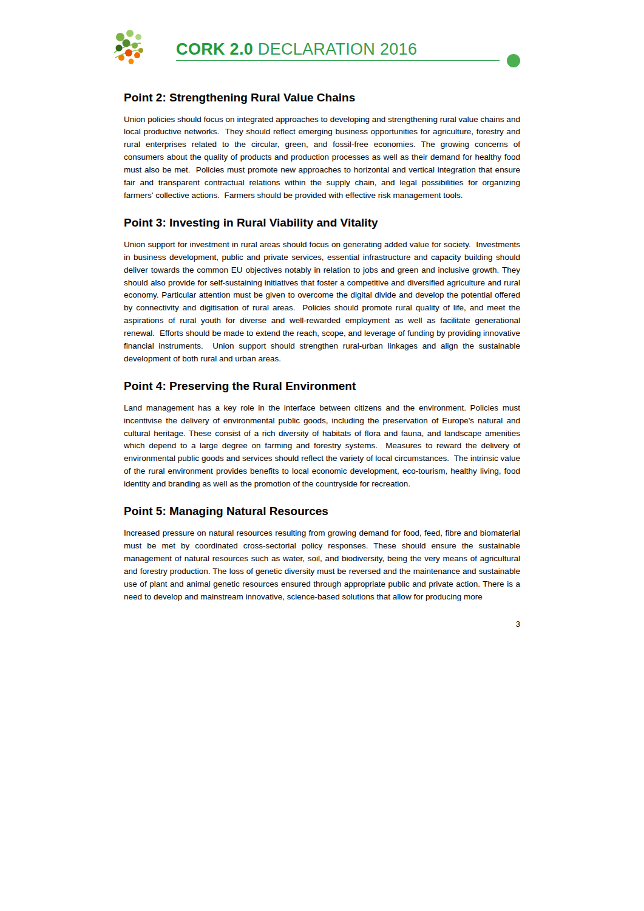CORK 2.0 DECLARATION 2016
Point 2: Strengthening Rural Value Chains
Union policies should focus on integrated approaches to developing and strengthening rural value chains and local productive networks. They should reflect emerging business opportunities for agriculture, forestry and rural enterprises related to the circular, green, and fossil-free economies. The growing concerns of consumers about the quality of products and production processes as well as their demand for healthy food must also be met. Policies must promote new approaches to horizontal and vertical integration that ensure fair and transparent contractual relations within the supply chain, and legal possibilities for organizing farmers' collective actions. Farmers should be provided with effective risk management tools.
Point 3: Investing in Rural Viability and Vitality
Union support for investment in rural areas should focus on generating added value for society. Investments in business development, public and private services, essential infrastructure and capacity building should deliver towards the common EU objectives notably in relation to jobs and green and inclusive growth. They should also provide for self-sustaining initiatives that foster a competitive and diversified agriculture and rural economy. Particular attention must be given to overcome the digital divide and develop the potential offered by connectivity and digitisation of rural areas. Policies should promote rural quality of life, and meet the aspirations of rural youth for diverse and well-rewarded employment as well as facilitate generational renewal. Efforts should be made to extend the reach, scope, and leverage of funding by providing innovative financial instruments. Union support should strengthen rural-urban linkages and align the sustainable development of both rural and urban areas.
Point 4: Preserving the Rural Environment
Land management has a key role in the interface between citizens and the environment. Policies must incentivise the delivery of environmental public goods, including the preservation of Europe's natural and cultural heritage. These consist of a rich diversity of habitats of flora and fauna, and landscape amenities which depend to a large degree on farming and forestry systems. Measures to reward the delivery of environmental public goods and services should reflect the variety of local circumstances. The intrinsic value of the rural environment provides benefits to local economic development, eco-tourism, healthy living, food identity and branding as well as the promotion of the countryside for recreation.
Point 5: Managing Natural Resources
Increased pressure on natural resources resulting from growing demand for food, feed, fibre and biomaterial must be met by coordinated cross-sectorial policy responses. These should ensure the sustainable management of natural resources such as water, soil, and biodiversity, being the very means of agricultural and forestry production. The loss of genetic diversity must be reversed and the maintenance and sustainable use of plant and animal genetic resources ensured through appropriate public and private action. There is a need to develop and mainstream innovative, science-based solutions that allow for producing more
3